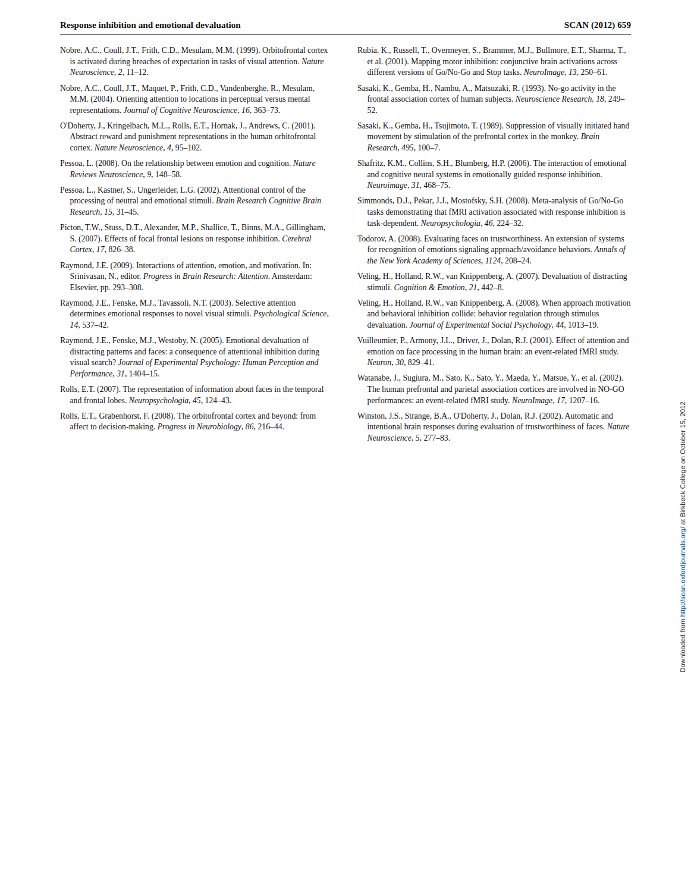Response inhibition and emotional devaluation
SCAN (2012) 659
Nobre, A.C., Coull, J.T., Frith, C.D., Mesulam, M.M. (1999). Orbitofrontal cortex is activated during breaches of expectation in tasks of visual attention. Nature Neuroscience, 2, 11–12.
Nobre, A.C., Coull, J.T., Maquet, P., Frith, C.D., Vandenberghe, R., Mesulam, M.M. (2004). Orienting attention to locations in perceptual versus mental representations. Journal of Cognitive Neuroscience, 16, 363–73.
O'Doherty, J., Kringelbach, M.L., Rolls, E.T., Hornak, J., Andrews, C. (2001). Abstract reward and punishment representations in the human orbitofrontal cortex. Nature Neuroscience, 4, 95–102.
Pessoa, L. (2008). On the relationship between emotion and cognition. Nature Reviews Neuroscience, 9, 148–58.
Pessoa, L., Kastner, S., Ungerleider, L.G. (2002). Attentional control of the processing of neutral and emotional stimuli. Brain Research Cognitive Brain Research, 15, 31–45.
Picton, T.W., Stuss, D.T., Alexander, M.P., Shallice, T., Binns, M.A., Gillingham, S. (2007). Effects of focal frontal lesions on response inhibition. Cerebral Cortex, 17, 826–38.
Raymond, J.E. (2009). Interactions of attention, emotion, and motivation. In: Srinivasan, N., editor. Progress in Brain Research: Attention. Amsterdam: Elsevier, pp. 293–308.
Raymond, J.E., Fenske, M.J., Tavassoli, N.T. (2003). Selective attention determines emotional responses to novel visual stimuli. Psychological Science, 14, 537–42.
Raymond, J.E., Fenske, M.J., Westoby, N. (2005). Emotional devaluation of distracting patterns and faces: a consequence of attentional inhibition during visual search? Journal of Experimental Psychology: Human Perception and Performance, 31, 1404–15.
Rolls, E.T. (2007). The representation of information about faces in the temporal and frontal lobes. Neuropsychologia, 45, 124–43.
Rolls, E.T., Grabenhorst, F. (2008). The orbitofrontal cortex and beyond: from affect to decision-making. Progress in Neurobiology, 86, 216–44.
Rubia, K., Russell, T., Overmeyer, S., Brammer, M.J., Bullmore, E.T., Sharma, T., et al. (2001). Mapping motor inhibition: conjunctive brain activations across different versions of Go/No-Go and Stop tasks. NeuroImage, 13, 250–61.
Sasaki, K., Gemba, H., Nambu, A., Matsuzaki, R. (1993). No-go activity in the frontal association cortex of human subjects. Neuroscience Research, 18, 249–52.
Sasaki, K., Gemba, H., Tsujimoto, T. (1989). Suppression of visually initiated hand movement by stimulation of the prefrontal cortex in the monkey. Brain Research, 495, 100–7.
Shafritz, K.M., Collins, S.H., Blumberg, H.P. (2006). The interaction of emotional and cognitive neural systems in emotionally guided response inhibition. Neuroimage, 31, 468–75.
Simmonds, D.J., Pekar, J.J., Mostofsky, S.H. (2008). Meta-analysis of Go/No-Go tasks demonstrating that fMRI activation associated with response inhibition is task-dependent. Neuropsychologia, 46, 224–32.
Todorov, A. (2008). Evaluating faces on trustworthiness. An extension of systems for recognition of emotions signaling approach/avoidance behaviors. Annals of the New York Academy of Sciences, 1124, 208–24.
Veling, H., Holland, R.W., van Knippenberg, A. (2007). Devaluation of distracting stimuli. Cognition & Emotion, 21, 442–8.
Veling, H., Holland, R.W., van Knippenberg, A. (2008). When approach motivation and behavioral inhibition collide: behavior regulation through stimulus devaluation. Journal of Experimental Social Psychology, 44, 1013–19.
Vuilleumier, P., Armony, J.L., Driver, J., Dolan, R.J. (2001). Effect of attention and emotion on face processing in the human brain: an event-related fMRI study. Neuron, 30, 829–41.
Watanabe, J., Sugiura, M., Sato, K., Sato, Y., Maeda, Y., Matsue, Y., et al. (2002). The human prefrontal and parietal association cortices are involved in NO-GO performances: an event-related fMRI study. NeuroImage, 17, 1207–16.
Winston, J.S., Strange, B.A., O'Doherty, J., Dolan, R.J. (2002). Automatic and intentional brain responses during evaluation of trustworthiness of faces. Nature Neuroscience, 5, 277–83.
Downloaded from http://scan.oxfordjournals.org/ at Birkbeck College on October 15, 2012